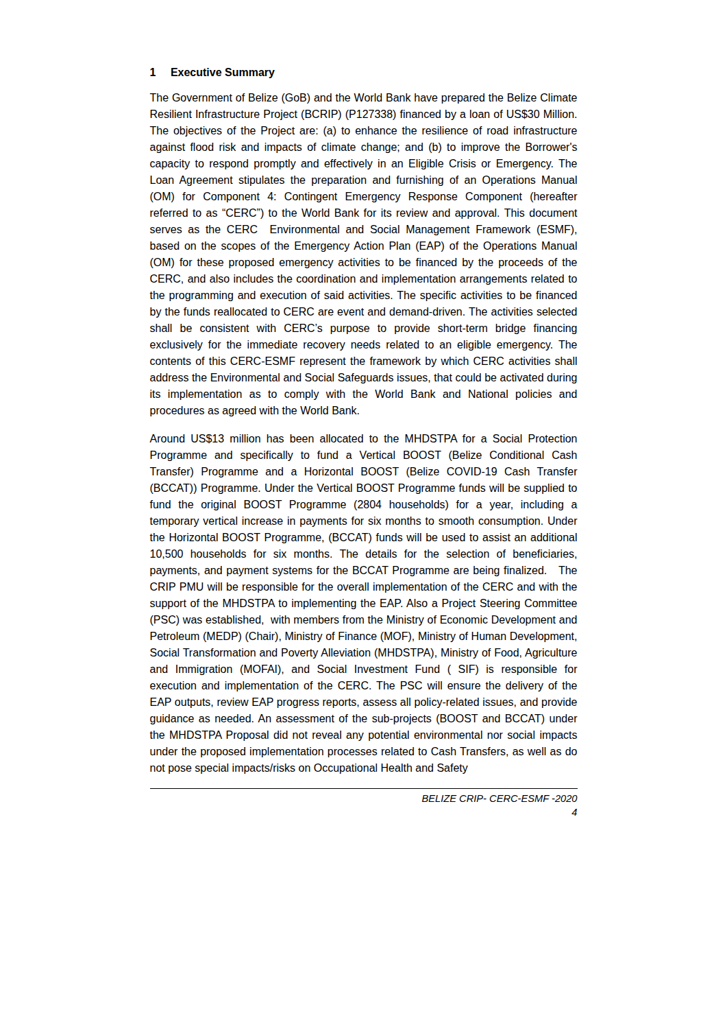1 Executive Summary
The Government of Belize (GoB) and the World Bank have prepared the Belize Climate Resilient Infrastructure Project (BCRIP) (P127338) financed by a loan of US$30 Million. The objectives of the Project are: (a) to enhance the resilience of road infrastructure against flood risk and impacts of climate change; and (b) to improve the Borrower's capacity to respond promptly and effectively in an Eligible Crisis or Emergency. The Loan Agreement stipulates the preparation and furnishing of an Operations Manual (OM) for Component 4: Contingent Emergency Response Component (hereafter referred to as “CERC”) to the World Bank for its review and approval. This document serves as the CERC Environmental and Social Management Framework (ESMF), based on the scopes of the Emergency Action Plan (EAP) of the Operations Manual (OM) for these proposed emergency activities to be financed by the proceeds of the CERC, and also includes the coordination and implementation arrangements related to the programming and execution of said activities. The specific activities to be financed by the funds reallocated to CERC are event and demand-driven. The activities selected shall be consistent with CERC’s purpose to provide short-term bridge financing exclusively for the immediate recovery needs related to an eligible emergency. The contents of this CERC-ESMF represent the framework by which CERC activities shall address the Environmental and Social Safeguards issues, that could be activated during its implementation as to comply with the World Bank and National policies and procedures as agreed with the World Bank.
Around US$13 million has been allocated to the MHDSTPA for a Social Protection Programme and specifically to fund a Vertical BOOST (Belize Conditional Cash Transfer) Programme and a Horizontal BOOST (Belize COVID-19 Cash Transfer (BCCAT)) Programme. Under the Vertical BOOST Programme funds will be supplied to fund the original BOOST Programme (2804 households) for a year, including a temporary vertical increase in payments for six months to smooth consumption. Under the Horizontal BOOST Programme, (BCCAT) funds will be used to assist an additional 10,500 households for six months. The details for the selection of beneficiaries, payments, and payment systems for the BCCAT Programme are being finalized. The CRIP PMU will be responsible for the overall implementation of the CERC and with the support of the MHDSTPA to implementing the EAP. Also a Project Steering Committee (PSC) was established, with members from the Ministry of Economic Development and Petroleum (MEDP) (Chair), Ministry of Finance (MOF), Ministry of Human Development, Social Transformation and Poverty Alleviation (MHDSTPA), Ministry of Food, Agriculture and Immigration (MOFAI), and Social Investment Fund ( SIF) is responsible for execution and implementation of the CERC. The PSC will ensure the delivery of the EAP outputs, review EAP progress reports, assess all policy-related issues, and provide guidance as needed. An assessment of the sub-projects (BOOST and BCCAT) under the MHDSTPA Proposal did not reveal any potential environmental nor social impacts under the proposed implementation processes related to Cash Transfers, as well as do not pose special impacts/risks on Occupational Health and Safety
BELIZE CRIP- CERC-ESMF -2020
4